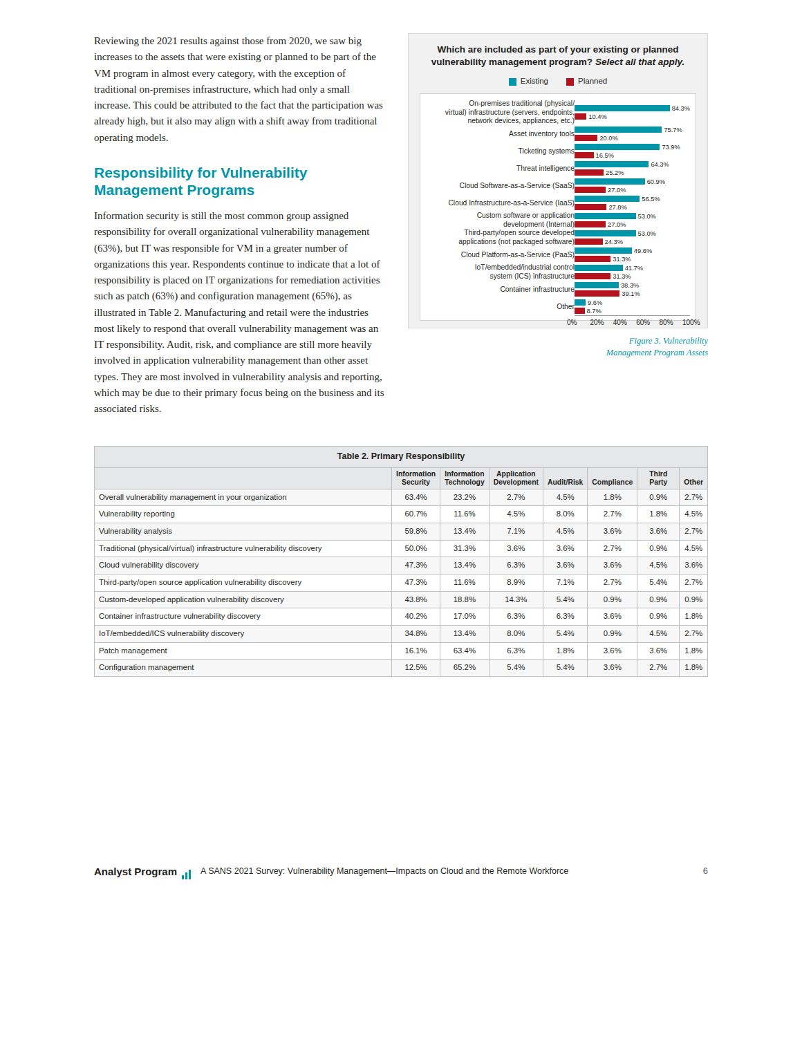Reviewing the 2021 results against those from 2020, we saw big increases to the assets that were existing or planned to be part of the VM program in almost every category, with the exception of traditional on-premises infrastructure, which had only a small increase. This could be attributed to the fact that the participation was already high, but it also may align with a shift away from traditional operating models.
Responsibility for Vulnerability
Management Programs
Information security is still the most common group assigned responsibility for overall organizational vulnerability management (63%), but IT was responsible for VM in a greater number of organizations this year. Respondents continue to indicate that a lot of responsibility is placed on IT organizations for remediation activities such as patch (63%) and configuration management (65%), as illustrated in Table 2. Manufacturing and retail were the industries most likely to respond that overall vulnerability management was an IT responsibility. Audit, risk, and compliance are still more heavily involved in application vulnerability management than other asset types. They are most involved in vulnerability analysis and reporting, which may be due to their primary focus being on the business and its associated risks.
Which are included as part of your existing or planned
vulnerability management program? Select all that apply.
Existing Planned
| On-premises traditional (physical/ virtual) infrastructure (servers, endpoints, network devices, appliances, etc.) | 84.3% 10.4% |
| Asset inventory tools | 75.7% 20.0% |
| Ticketing systems | 73.9% 16.5% |
| Threat intelligence | 64.3% 25.2% |
| Cloud Software-as-a-Service (SaaS) | 60.9% 27.0% |
| Cloud Infrastructure-as-a-Service (IaaS) | 56.5% 27.8% |
| Custom software or application development (Internal) | 53.0% 27.0% |
| Third-party/open source developed applications (not packaged software) | 53.0% 24.3% |
| Cloud Platform-as-a-Service (PaaS) | 49.6% 31.3% |
| IoT/embedded/industrial control system (ICS) infrastructure | 41.7% 31.3% |
| Container infrastructure | 38.3% 39.1% |
| Other | 9.6% 8.7% |
0% 20% 40% 60% 80% 100%
Figure 3. Vulnerability
Management Program Assets
Table 2. Primary Responsibility
| | Information Security | Information Technology | Application Development | Audit/Risk | Compliance | Third Party | Other |
| --- | --- | --- | --- | --- | --- | --- | --- |
| Overall vulnerability management in your organization | 63.4% | 23.2% | 2.7% | 4.5% | 1.8% | 0.9% | 2.7% |
| Vulnerability reporting | 60.7% | 11.6% | 4.5% | 8.0% | 2.7% | 1.8% | 4.5% |
| Vulnerability analysis | 59.8% | 13.4% | 7.1% | 4.5% | 3.6% | 3.6% | 2.7% |
| Traditional (physical/virtual) infrastructure vulnerability discovery | 50.0% | 31.3% | 3.6% | 3.6% | 2.7% | 0.9% | 4.5% |
| Cloud vulnerability discovery | 47.3% | 13.4% | 6.3% | 3.6% | 3.6% | 4.5% | 3.6% |
| Third-party/open source application vulnerability discovery | 47.3% | 11.6% | 8.9% | 7.1% | 2.7% | 5.4% | 2.7% |
| Custom-developed application vulnerability discovery | 43.8% | 18.8% | 14.3% | 5.4% | 0.9% | 0.9% | 0.9% |
| Container infrastructure vulnerability discovery | 40.2% | 17.0% | 6.3% | 6.3% | 3.6% | 0.9% | 1.8% |
| IoT/embedded/ICS vulnerability discovery | 34.8% | 13.4% | 8.0% | 5.4% | 0.9% | 4.5% | 2.7% |
| Patch management | 16.1% | 63.4% | 6.3% | 1.8% | 3.6% | 3.6% | 1.8% |
| Configuration management | 12.5% | 65.2% | 5.4% | 5.4% | 3.6% | 2.7% | 1.8% |
Analyst Program
A SANS 2021 Survey: Vulnerability Management—Impacts on Cloud and the Remote Workforce
6